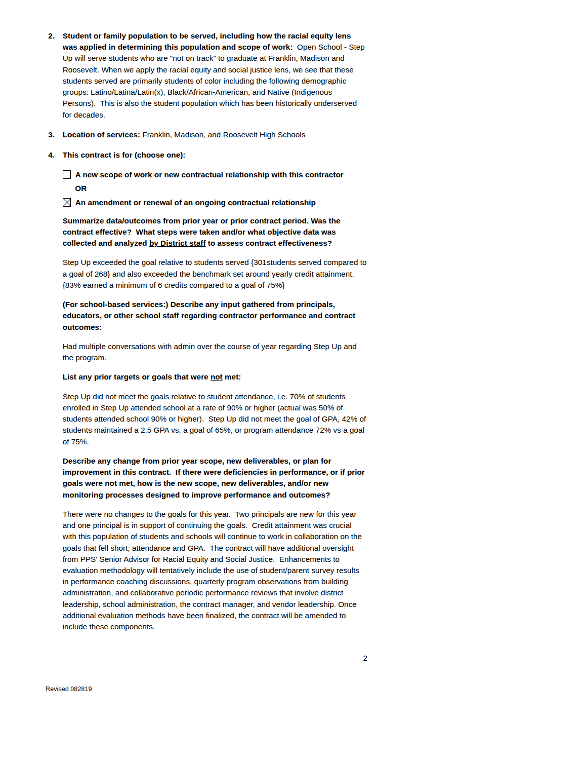2.
Student or family population to be served, including how the racial equity lens was applied in determining this population and scope of work: Open School - Step Up will serve students who are "not on track" to graduate at Franklin, Madison and Roosevelt. When we apply the racial equity and social justice lens, we see that these students served are primarily students of color including the following demographic groups: Latino/Latina/Latin(x), Black/African-American, and Native (Indigenous Persons). This is also the student population which has been historically underserved for decades.
3.
Location of services: Franklin, Madison, and Roosevelt High Schools
4.
This contract is for (choose one):
A new scope of work or new contractual relationship with this contractor
OR
An amendment or renewal of an ongoing contractual relationship
Summarize data/outcomes from prior year or prior contract period. Was the contract effective? What steps were taken and/or what objective data was collected and analyzed by District staff to assess contract effectiveness?
Step Up exceeded the goal relative to students served {301students served compared to a goal of 268} and also exceeded the benchmark set around yearly credit attainment. {83% earned a minimum of 6 credits compared to a goal of 75%}
(For school-based services:) Describe any input gathered from principals, educators, or other school staff regarding contractor performance and contract outcomes:
Had multiple conversations with admin over the course of year regarding Step Up and the program.
List any prior targets or goals that were not met:
Step Up did not meet the goals relative to student attendance, i.e. 70% of students enrolled in Step Up attended school at a rate of 90% or higher (actual was 50% of students attended school 90% or higher). Step Up did not meet the goal of GPA, 42% of students maintained a 2.5 GPA vs. a goal of 65%, or program attendance 72% vs a goal of 75%.
Describe any change from prior year scope, new deliverables, or plan for improvement in this contract. If there were deficiencies in performance, or if prior goals were not met, how is the new scope, new deliverables, and/or new monitoring processes designed to improve performance and outcomes?
There were no changes to the goals for this year. Two principals are new for this year and one principal is in support of continuing the goals. Credit attainment was crucial with this population of students and schools will continue to work in collaboration on the goals that fell short; attendance and GPA. The contract will have additional oversight from PPS' Senior Advisor for Racial Equity and Social Justice. Enhancements to evaluation methodology will tentatively include the use of student/parent survey results in performance coaching discussions, quarterly program observations from building administration, and collaborative periodic performance reviews that involve district leadership, school administration, the contract manager, and vendor leadership. Once additional evaluation methods have been finalized, the contract will be amended to include these components.
2
Revised 082819